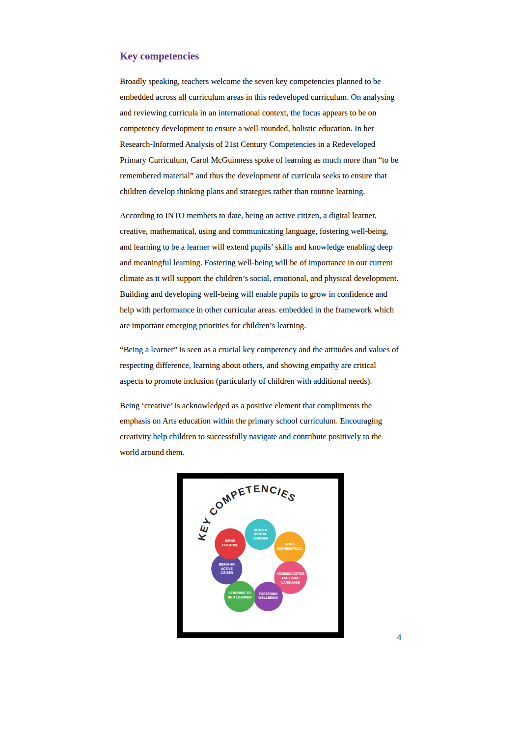Key competencies
Broadly speaking, teachers welcome the seven key competencies planned to be embedded across all curriculum areas in this redeveloped curriculum. On analysing and reviewing curricula in an international context, the focus appears to be on competency development to ensure a well-rounded, holistic education. In her Research-Informed Analysis of 21st Century Competencies in a Redeveloped Primary Curriculum, Carol McGuinness spoke of learning as much more than “to be remembered material” and thus the development of curricula seeks to ensure that children develop thinking plans and strategies rather than routine learning.
According to INTO members to date, being an active citizen, a digital learner, creative, mathematical, using and communicating language, fostering well-being, and learning to be a learner will extend pupils’ skills and knowledge enabling deep and meaningful learning. Fostering well-being will be of importance in our current climate as it will support the children’s social, emotional, and physical development. Building and developing well-being will enable pupils to grow in confidence and help with performance in other curricular areas. embedded in the framework which are important emerging priorities for children’s learning.
“Being a learner” is seen as a crucial key competency and the attitudes and values of respecting difference, learning about others, and showing empathy are critical aspects to promote inclusion (particularly of children with additional needs).
Being ‘creative’ is acknowledged as a positive element that compliments the emphasis on Arts education within the primary school curriculum. Encouraging creativity help children to successfully navigate and contribute positively to the world around them.
KEY COMPETENCIES BEING A DIGITAL LEARNER BEING MATHEMATICAL COMMUNICATING AND USING LANGUAGE FOSTERING WELLBEING LEARNING TO BE A LEARNER BEING AN ACTIVE CITIZEN BEING CREATIVE
4